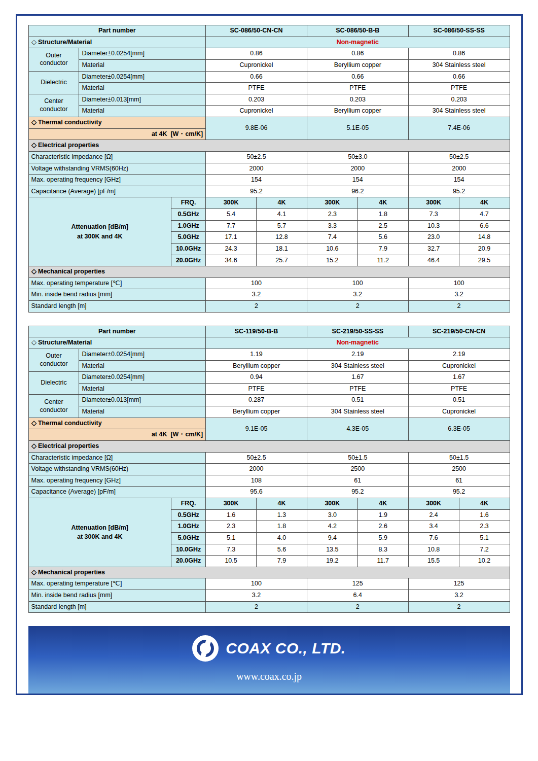| Part number | SC-086/50-CN-CN | SC-086/50-B-B | SC-086/50-SS-SS |
| ◇ Structure/Material | Non-magnetic |
| Outer conductor | Diameter±0.0254[mm] | 0.86 | 0.86 | 0.86 |
| Material | Cupronickel | Beryllium copper | 304 Stainless steel |
| Dielectric | Diameter±0.0254[mm] | 0.66 | 0.66 | 0.66 |
| Material | PTFE | PTFE | PTFE |
| Center conductor | Diameter±0.013[mm] | 0.203 | 0.203 | 0.203 |
| Material | Cupronickel | Beryllium copper | 304 Stainless steel |
| ◇ Thermal conductivity | 9.8E-06 | 5.1E-05 | 7.4E-06 |
| at 4K [W・cm/K] |
| ◇ Electrical properties |
| Characteristic impedance [Ω] | 50±2.5 | 50±3.0 | 50±2.5 |
| Voltage withstanding VRMS(60Hz) | 2000 | 2000 | 2000 |
| Max. operating frequency [GHz] | 154 | 154 | 154 |
| Capacitance (Average) [pF/m] | 95.2 | 96.2 | 95.2 |
| Attenuation [dB/m] at 300K and 4K | FRQ. | 300K | 4K | 300K | 4K | 300K | 4K |
| 0.5GHz | 5.4 | 4.1 | 2.3 | 1.8 | 7.3 | 4.7 |
| 1.0GHz | 7.7 | 5.7 | 3.3 | 2.5 | 10.3 | 6.6 |
| 5.0GHz | 17.1 | 12.8 | 7.4 | 5.6 | 23.0 | 14.8 |
| 10.0GHz | 24.3 | 18.1 | 10.6 | 7.9 | 32.7 | 20.9 |
| 20.0GHz | 34.6 | 25.7 | 15.2 | 11.2 | 46.4 | 29.5 |
| ◇ Mechanical properties |
| Max. operating temperature [℃] | 100 | 100 | 100 |
| Min. inside bend radius [mm] | 3.2 | 3.2 | 3.2 |
| Standard length [m] | 2 | 2 | 2 |
| Part number | SC-119/50-B-B | SC-219/50-SS-SS | SC-219/50-CN-CN |
| ◇ Structure/Material | Non-magnetic |
| Outer conductor | Diameter±0.0254[mm] | 1.19 | 2.19 | 2.19 |
| Material | Beryllium copper | 304 Stainless steel | Cupronickel |
| Dielectric | Diameter±0.0254[mm] | 0.94 | 1.67 | 1.67 |
| Material | PTFE | PTFE | PTFE |
| Center conductor | Diameter±0.013[mm] | 0.287 | 0.51 | 0.51 |
| Material | Beryllium copper | 304 Stainless steel | Cupronickel |
| ◇ Thermal conductivity | 9.1E-05 | 4.3E-05 | 6.3E-05 |
| at 4K [W・cm/K] |
| ◇ Electrical properties |
| Characteristic impedance [Ω] | 50±2.5 | 50±1.5 | 50±1.5 |
| Voltage withstanding VRMS(60Hz) | 2000 | 2500 | 2500 |
| Max. operating frequency [GHz] | 108 | 61 | 61 |
| Capacitance (Average) [pF/m] | 95.6 | 95.2 | 95.2 |
| Attenuation [dB/m] at 300K and 4K | FRQ. | 300K | 4K | 300K | 4K | 300K | 4K |
| 0.5GHz | 1.6 | 1.3 | 3.0 | 1.9 | 2.4 | 1.6 |
| 1.0GHz | 2.3 | 1.8 | 4.2 | 2.6 | 3.4 | 2.3 |
| 5.0GHz | 5.1 | 4.0 | 9.4 | 5.9 | 7.6 | 5.1 |
| 10.0GHz | 7.3 | 5.6 | 13.5 | 8.3 | 10.8 | 7.2 |
| 20.0GHz | 10.5 | 7.9 | 19.2 | 11.7 | 15.5 | 10.2 |
| ◇ Mechanical properties |
| Max. operating temperature [℃] | 100 | 125 | 125 |
| Min. inside bend radius [mm] | 3.2 | 6.4 | 3.2 |
| Standard length [m] | 2 | 2 | 2 |
COAX CO., LTD.
www.coax.co.jp